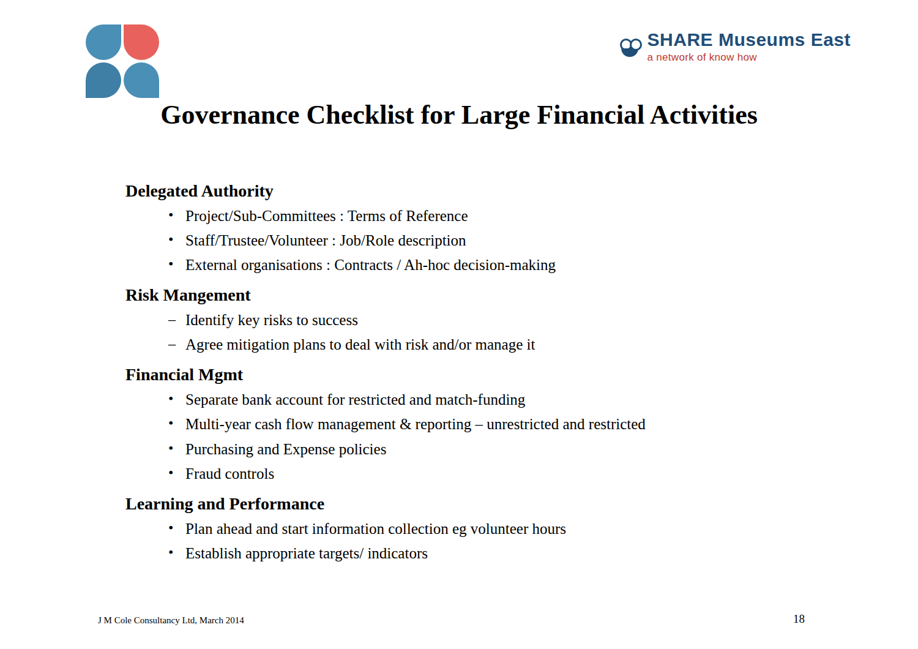SHARE Museums East
a network of know how
Governance Checklist for Large Financial Activities
Delegated Authority
Project/Sub-Committees : Terms of Reference
Staff/Trustee/Volunteer : Job/Role description
External organisations : Contracts / Ah-hoc decision-making
Risk Mangement
Identify key risks to success
Agree mitigation plans to deal with risk and/or manage it
Financial Mgmt
Separate bank account for restricted and match-funding
Multi-year cash flow management & reporting – unrestricted and restricted
Purchasing and Expense policies
Fraud controls
Learning and Performance
Plan ahead and start information collection eg volunteer hours
Establish appropriate targets/ indicators
J M Cole Consultancy Ltd, March 2014
18